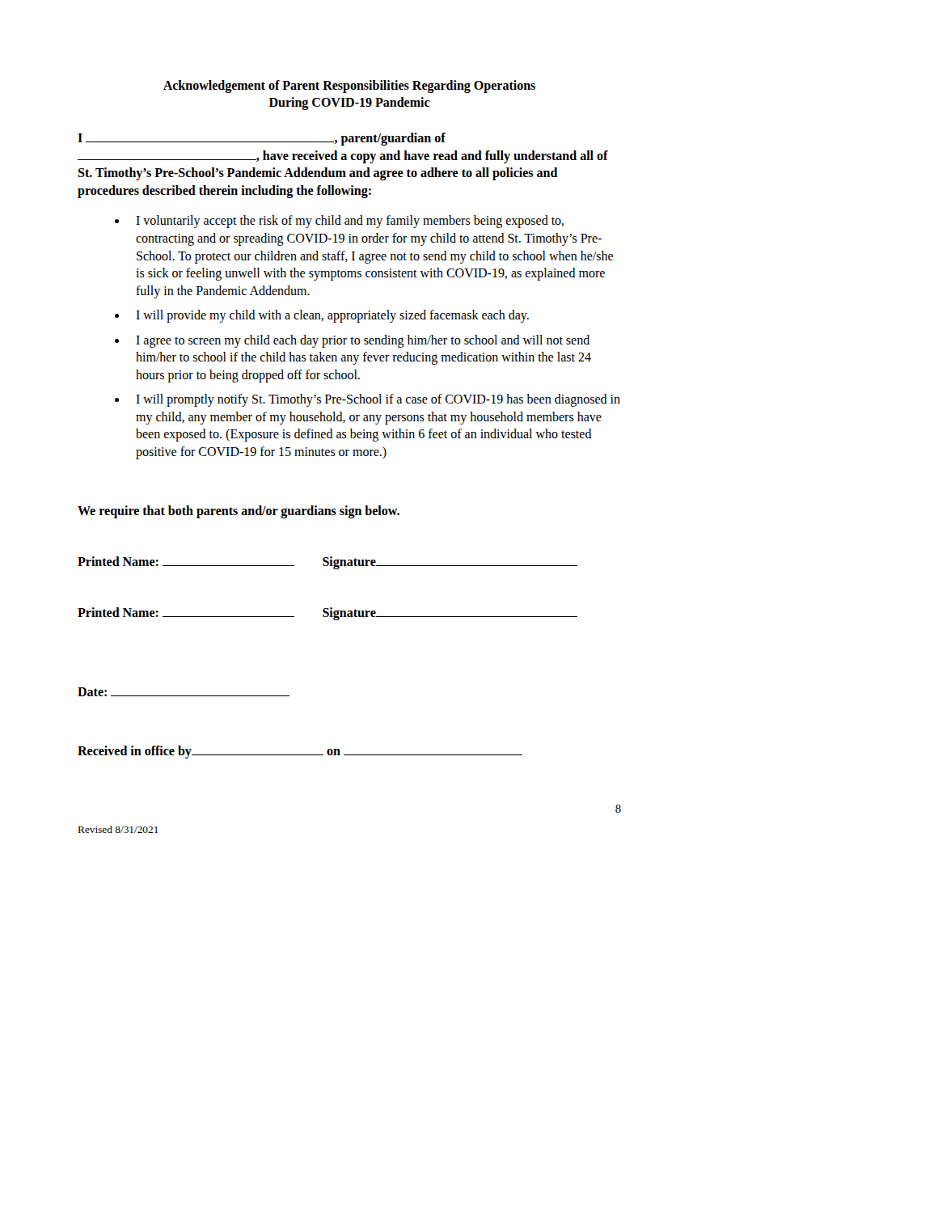Acknowledgement of Parent Responsibilities Regarding Operations
During COVID-19 Pandemic
I , parent/guardian of , have received a copy and have read and fully understand all of St. Timothy’s Pre-School’s Pandemic Addendum and agree to adhere to all policies and procedures described therein including the following:
I voluntarily accept the risk of my child and my family members being exposed to, contracting and or spreading COVID-19 in order for my child to attend St. Timothy’s Pre-School. To protect our children and staff, I agree not to send my child to school when he/she is sick or feeling unwell with the symptoms consistent with COVID-19, as explained more fully in the Pandemic Addendum.
I will provide my child with a clean, appropriately sized facemask each day.
I agree to screen my child each day prior to sending him/her to school and will not send him/her to school if the child has taken any fever reducing medication within the last 24 hours prior to being dropped off for school.
I will promptly notify St. Timothy’s Pre-School if a case of COVID-19 has been diagnosed in my child, any member of my household, or any persons that my household members have been exposed to. (Exposure is defined as being within 6 feet of an individual who tested positive for COVID-19 for 15 minutes or more.)
We require that both parents and/or guardians sign below.
| Printed Name: | Signature |
| Printed Name: | Signature |
Date:
Received in office by on
8
Revised 8/31/2021